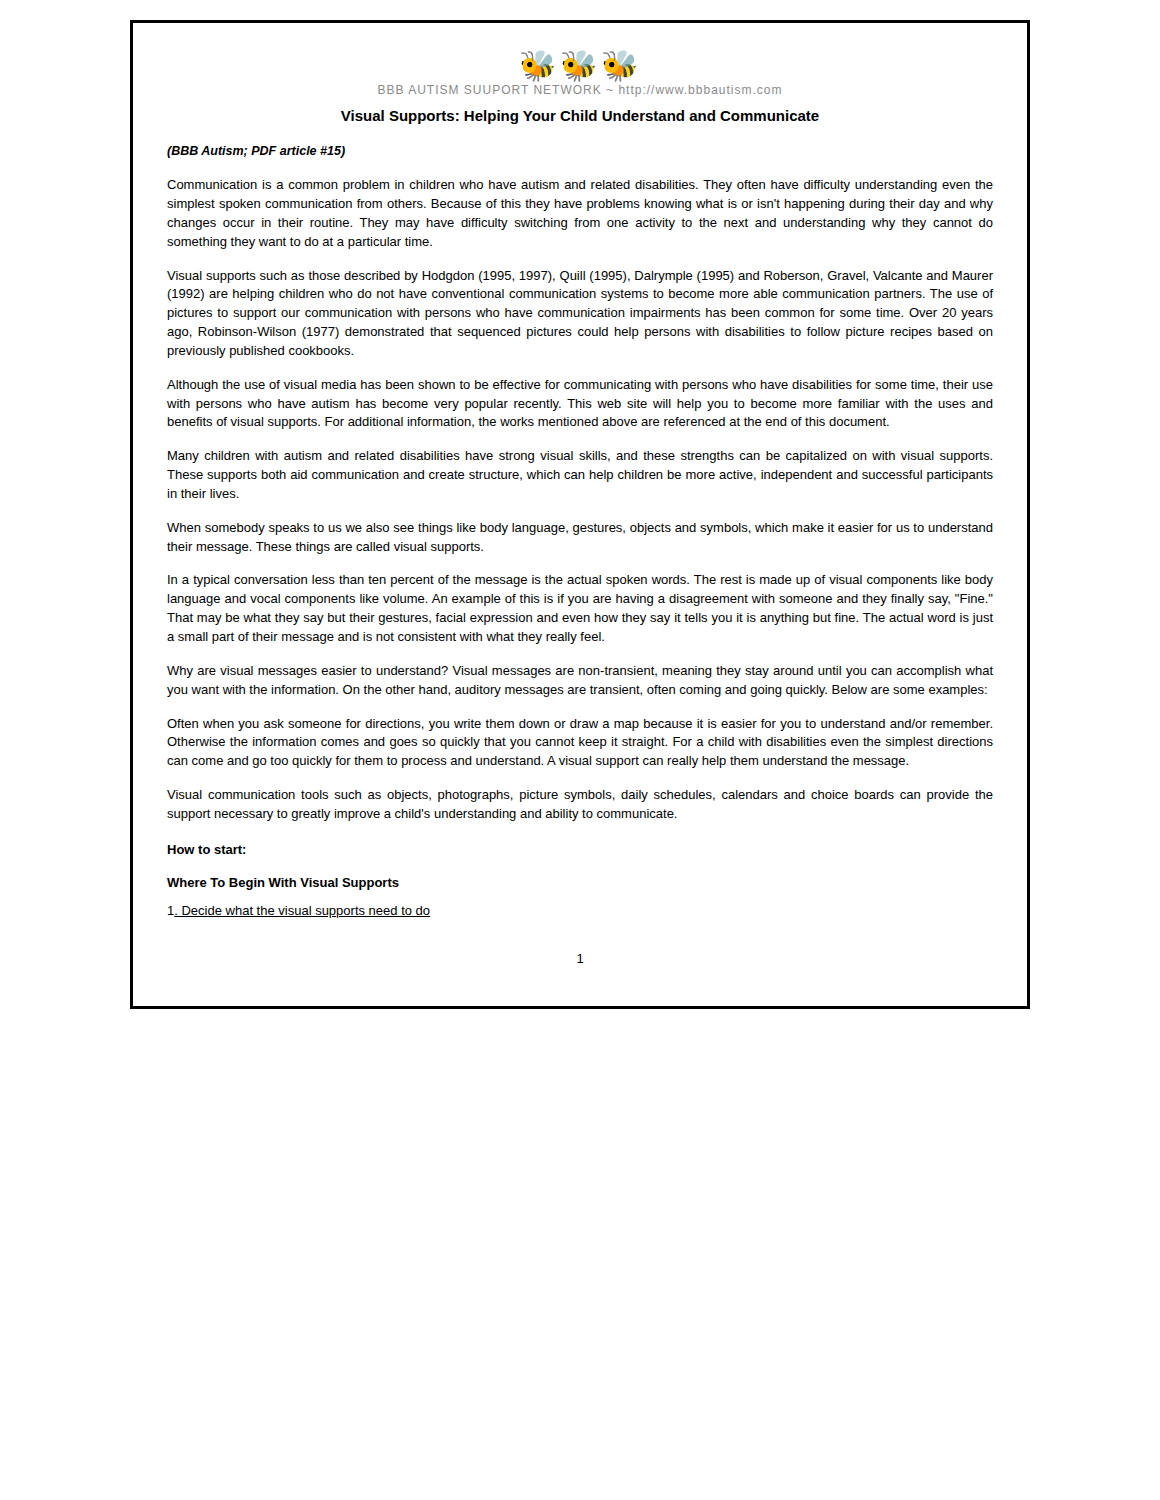🐝🐝🐝
BBB AUTISM SUUPORT NETWORK ~ http://www.bbbautism.com
Visual Supports: Helping Your Child Understand and Communicate
(BBB Autism; PDF article #15)
Communication is a common problem in children who have autism and related disabilities. They often have difficulty understanding even the simplest spoken communication from others. Because of this they have problems knowing what is or isn't happening during their day and why changes occur in their routine. They may have difficulty switching from one activity to the next and understanding why they cannot do something they want to do at a particular time.
Visual supports such as those described by Hodgdon (1995, 1997), Quill (1995), Dalrymple (1995) and Roberson, Gravel, Valcante and Maurer (1992) are helping children who do not have conventional communication systems to become more able communication partners. The use of pictures to support our communication with persons who have communication impairments has been common for some time. Over 20 years ago, Robinson-Wilson (1977) demonstrated that sequenced pictures could help persons with disabilities to follow picture recipes based on previously published cookbooks.
Although the use of visual media has been shown to be effective for communicating with persons who have disabilities for some time, their use with persons who have autism has become very popular recently. This web site will help you to become more familiar with the uses and benefits of visual supports. For additional information, the works mentioned above are referenced at the end of this document.
Many children with autism and related disabilities have strong visual skills, and these strengths can be capitalized on with visual supports. These supports both aid communication and create structure, which can help children be more active, independent and successful participants in their lives.
When somebody speaks to us we also see things like body language, gestures, objects and symbols, which make it easier for us to understand their message. These things are called visual supports.
In a typical conversation less than ten percent of the message is the actual spoken words. The rest is made up of visual components like body language and vocal components like volume. An example of this is if you are having a disagreement with someone and they finally say, "Fine." That may be what they say but their gestures, facial expression and even how they say it tells you it is anything but fine. The actual word is just a small part of their message and is not consistent with what they really feel.
Why are visual messages easier to understand? Visual messages are non-transient, meaning they stay around until you can accomplish what you want with the information. On the other hand, auditory messages are transient, often coming and going quickly. Below are some examples:
Often when you ask someone for directions, you write them down or draw a map because it is easier for you to understand and/or remember. Otherwise the information comes and goes so quickly that you cannot keep it straight. For a child with disabilities even the simplest directions can come and go too quickly for them to process and understand. A visual support can really help them understand the message.
Visual communication tools such as objects, photographs, picture symbols, daily schedules, calendars and choice boards can provide the support necessary to greatly improve a child's understanding and ability to communicate.
How to start:
Where To Begin With Visual Supports
1. Decide what the visual supports need to do
1